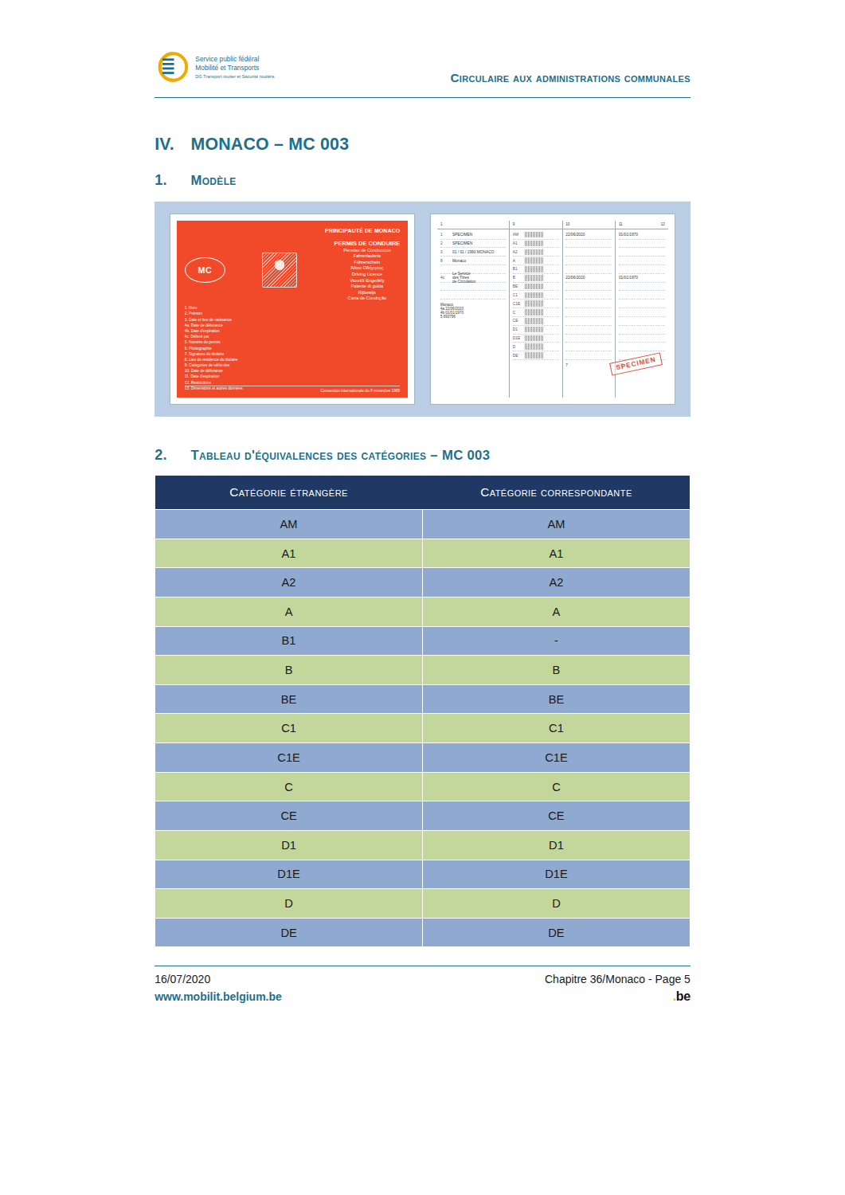Service public fédéral Mobilité et Transports DG Transport routier et Sécurité routière
Circulaire aux administrations communales
IV. MONACO – MC 003
1. Modèle
PRINCIPAUTÉ DE MONACO
MC
PERMIS DE CONDUIRE
Permiso de Conduccion
Fahrerlaubnis
Führerschein
Άδεια Οδήγησης
Driving Licence
Vezetői Engedély
Patente di guida
Rijbewijs
Carta de Condução
1. Nom
2. Prénom
3. Date et lieu de naissance
4a. Date de délivrance
4b. Date d'expiration
4c. Délivré par
5. Numéro du permis
6. Photographie
7. Signature du titulaire
8. Lieu de résidence du titulaire
9. Catégories de véhicules
10. Date de délivrance
11. Date d'expiration
12. Restrictions
13. Dimensions et autres données
Convention internationale du 8 novembre 1968
1
1 SPECIMEN
2 SPECIMEN
301 / 01 / 1990 MONACO
8 Monaco
4c Le Service
des Titres
de Circulation
Monaco
4a 22/06/2020
4b 01/01/1970
5 693796
9
AM
A1
A2
A
B1
B
BE
C1
C1E
C
CE
D1
D1E
D
DE
10
22/06/2020
22/06/2020
7
1112
01/01/1970
01/01/1970
13
SPECIMEN
2. Tableau d'équivalences des catégories – MC 003
| Catégorie étrangère | Catégorie correspondante |
| --- | --- |
| AM | AM |
| A1 | A1 |
| A2 | A2 |
| A | A |
| B1 | - |
| B | B |
| BE | BE |
| C1 | C1 |
| C1E | C1E |
| C | C |
| CE | CE |
| D1 | D1 |
| D1E | D1E |
| D | D |
| DE | DE |
16/07/2020
Chapitre 36/Monaco - Page 5
www.mobilit.belgium.be
. be